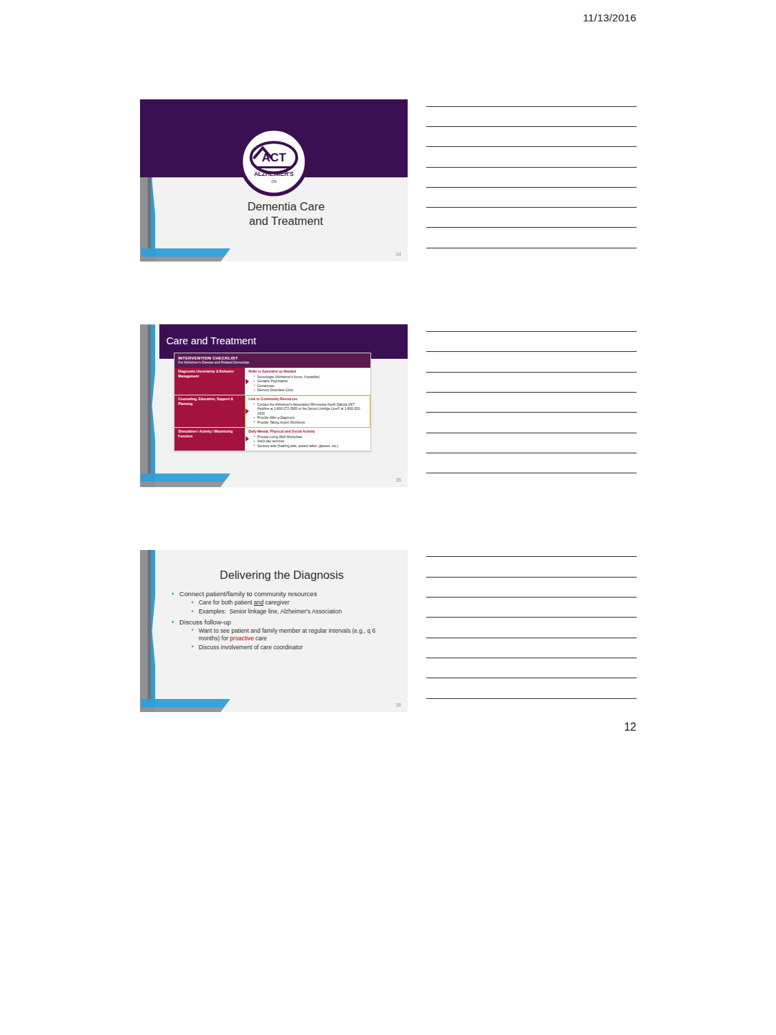11/13/2016
ACT ALZHEIMER'S ON
Dementia Care
and Treatment
34
Care and Treatment
INTERVENTION CHECKLIST
For Alzheimer's Disease and Related Dementias
| Diagnostic Uncertainty & Behavior Management | Refer to Specialist as Needed Neurologist (Alzheimer's focus, if possible) Geriatric Psychiatrist Geriatrician Memory Disorders Clinic |
| Counseling, Education, Support & Planning | Link to Community Resources Contact the Alzheimer's Association Minnesota–North Dakota 24/7 Helpline at 1-800-272-3900 or the Senior LinkAge Line® at 1-800-333-2433 Provide After a Diagnosis Provide Taking Action Workbook |
| Stimulation / Activity / Maximizing Function | Daily Mental, Physical and Social Activity Provide Living Well Worksheet Adult day services Sensory aids (hearing aids, pocket talker, glasses, etc.) |
35
Delivering the Diagnosis
Connect patient/family to community resources
Care for both patient and caregiver
Examples: Senior linkage line, Alzheimer's Association
Discuss follow-up
Want to see patient and family member at regular intervals (e.g., q 6 months) for proactive care
Discuss involvement of care coordinator
36
12